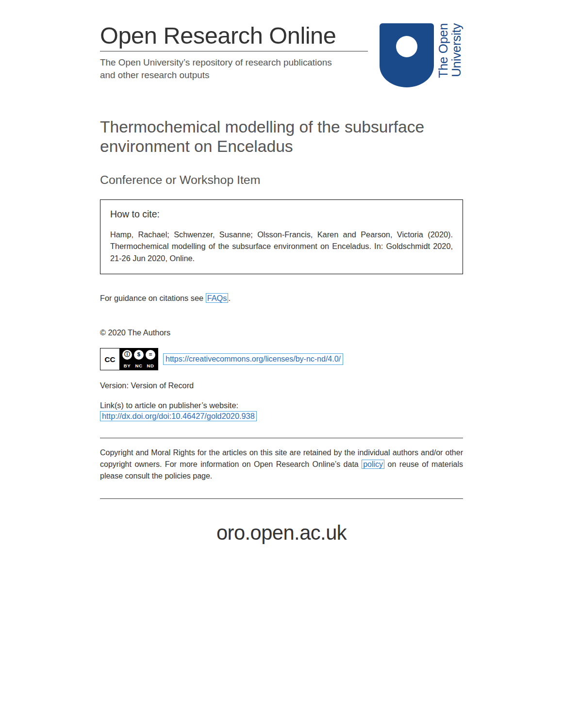Open Research Online
The Open University’s repository of research publications
and other research outputs
The Open University
Thermochemical modelling of the subsurface environment on Enceladus
Conference or Workshop Item
How to cite:
Hamp, Rachael; Schwenzer, Susanne; Olsson-Francis, Karen and Pearson, Victoria (2020). Thermochemical modelling of the subsurface environment on Enceladus. In: Goldschmidt 2020, 21-26 Jun 2020, Online.
For guidance on citations see FAQs.
© 2020 The Authors
CC ⓘ $ = BY NC ND https://creativecommons.org/licenses/by-nc-nd/4.0/
Version: Version of Record
Link(s) to article on publisher’s website:
http://dx.doi.org/doi:10.46427/gold2020.938
Copyright and Moral Rights for the articles on this site are retained by the individual authors and/or other copyright owners. For more information on Open Research Online’s data policy on reuse of materials please consult the policies page.
oro.open.ac.uk